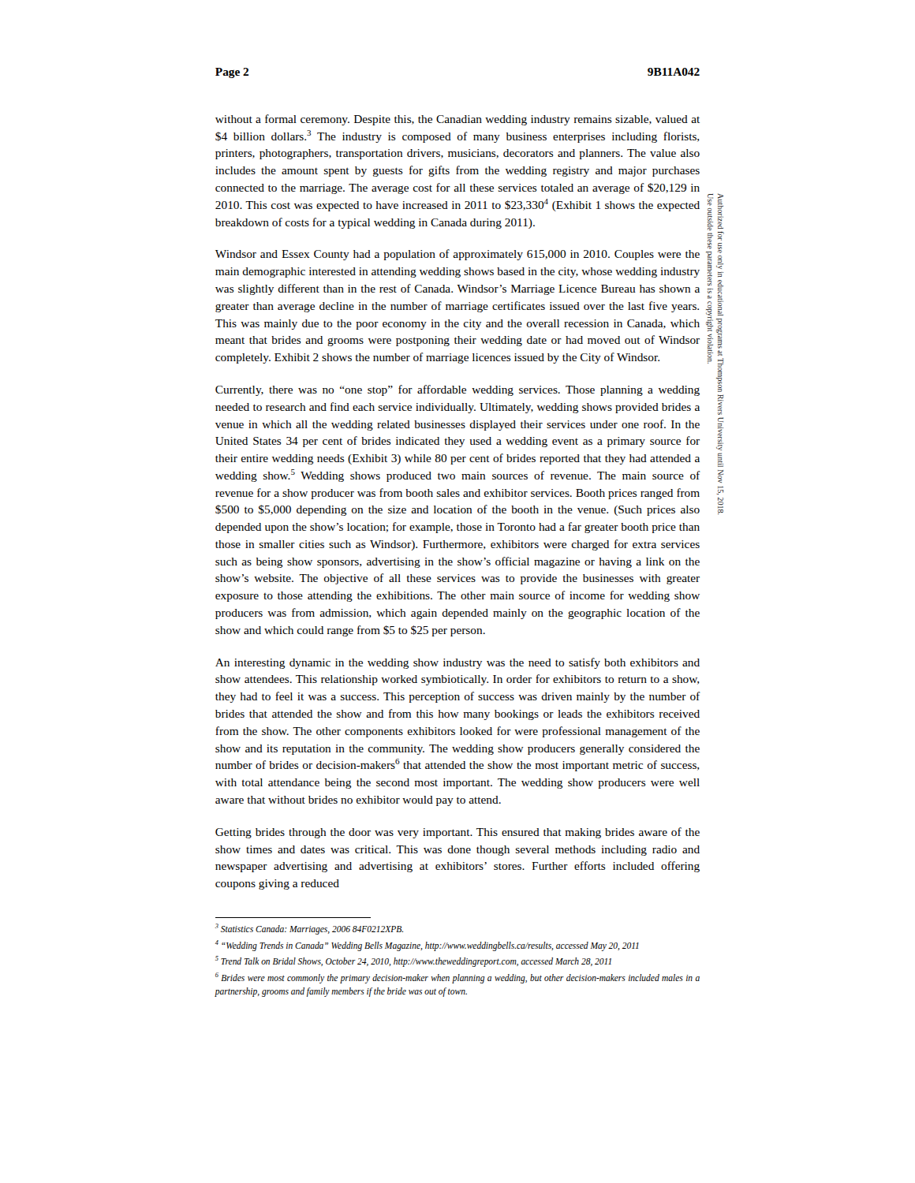Page 2 9B11A042
Authorized for use only in educational programs at Thompson Rivers University until Nov 15, 2018. Use outside these parameters is a copyright violation.
without a formal ceremony. Despite this, the Canadian wedding industry remains sizable, valued at $4 billion dollars.3 The industry is composed of many business enterprises including florists, printers, photographers, transportation drivers, musicians, decorators and planners. The value also includes the amount spent by guests for gifts from the wedding registry and major purchases connected to the marriage. The average cost for all these services totaled an average of $20,129 in 2010. This cost was expected to have increased in 2011 to $23,3304 (Exhibit 1 shows the expected breakdown of costs for a typical wedding in Canada during 2011).
Windsor and Essex County had a population of approximately 615,000 in 2010. Couples were the main demographic interested in attending wedding shows based in the city, whose wedding industry was slightly different than in the rest of Canada. Windsor’s Marriage Licence Bureau has shown a greater than average decline in the number of marriage certificates issued over the last five years. This was mainly due to the poor economy in the city and the overall recession in Canada, which meant that brides and grooms were postponing their wedding date or had moved out of Windsor completely. Exhibit 2 shows the number of marriage licences issued by the City of Windsor.
Currently, there was no “one stop” for affordable wedding services. Those planning a wedding needed to research and find each service individually. Ultimately, wedding shows provided brides a venue in which all the wedding related businesses displayed their services under one roof. In the United States 34 per cent of brides indicated they used a wedding event as a primary source for their entire wedding needs (Exhibit 3) while 80 per cent of brides reported that they had attended a wedding show.5 Wedding shows produced two main sources of revenue. The main source of revenue for a show producer was from booth sales and exhibitor services. Booth prices ranged from $500 to $5,000 depending on the size and location of the booth in the venue. (Such prices also depended upon the show’s location; for example, those in Toronto had a far greater booth price than those in smaller cities such as Windsor). Furthermore, exhibitors were charged for extra services such as being show sponsors, advertising in the show’s official magazine or having a link on the show’s website. The objective of all these services was to provide the businesses with greater exposure to those attending the exhibitions. The other main source of income for wedding show producers was from admission, which again depended mainly on the geographic location of the show and which could range from $5 to $25 per person.
An interesting dynamic in the wedding show industry was the need to satisfy both exhibitors and show attendees. This relationship worked symbiotically. In order for exhibitors to return to a show, they had to feel it was a success. This perception of success was driven mainly by the number of brides that attended the show and from this how many bookings or leads the exhibitors received from the show. The other components exhibitors looked for were professional management of the show and its reputation in the community. The wedding show producers generally considered the number of brides or decision-makers6 that attended the show the most important metric of success, with total attendance being the second most important. The wedding show producers were well aware that without brides no exhibitor would pay to attend.
Getting brides through the door was very important. This ensured that making brides aware of the show times and dates was critical. This was done though several methods including radio and newspaper advertising and advertising at exhibitors’ stores. Further efforts included offering coupons giving a reduced
3 Statistics Canada: Marriages, 2006 84F0212XPB.
4 “Wedding Trends in Canada” Wedding Bells Magazine, http://www.weddingbells.ca/results, accessed May 20, 2011
5 Trend Talk on Bridal Shows, October 24, 2010, http://www.theweddingreport.com, accessed March 28, 2011
6 Brides were most commonly the primary decision-maker when planning a wedding, but other decision-makers included males in a partnership, grooms and family members if the bride was out of town.